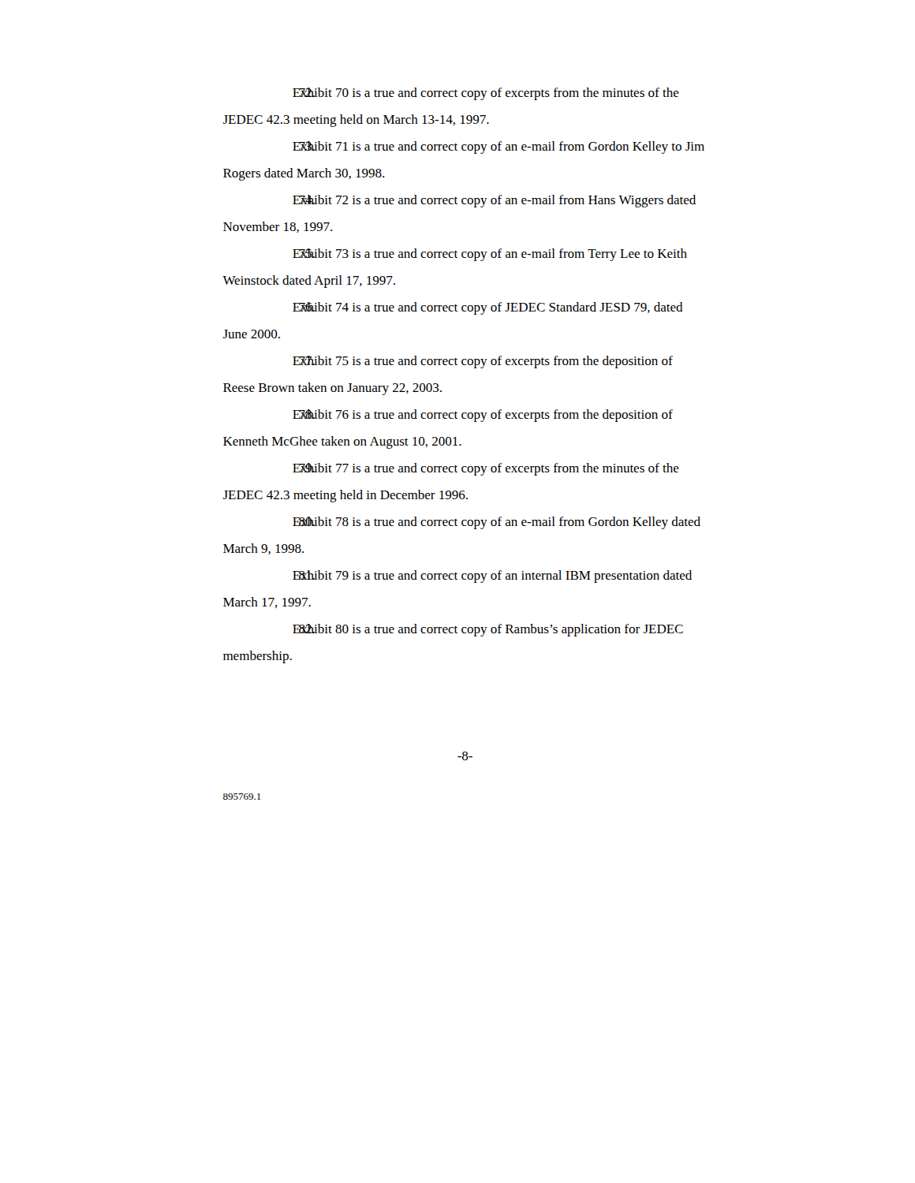72. Exhibit 70 is a true and correct copy of excerpts from the minutes of the JEDEC 42.3 meeting held on March 13-14, 1997.
73. Exhibit 71 is a true and correct copy of an e-mail from Gordon Kelley to Jim Rogers dated March 30, 1998.
74. Exhibit 72 is a true and correct copy of an e-mail from Hans Wiggers dated November 18, 1997.
75. Exhibit 73 is a true and correct copy of an e-mail from Terry Lee to Keith Weinstock dated April 17, 1997.
76. Exhibit 74 is a true and correct copy of JEDEC Standard JESD 79, dated June 2000.
77. Exhibit 75 is a true and correct copy of excerpts from the deposition of Reese Brown taken on January 22, 2003.
78. Exhibit 76 is a true and correct copy of excerpts from the deposition of Kenneth McGhee taken on August 10, 2001.
79. Exhibit 77 is a true and correct copy of excerpts from the minutes of the JEDEC 42.3 meeting held in December 1996.
80. Exhibit 78 is a true and correct copy of an e-mail from Gordon Kelley dated March 9, 1998.
81. Exhibit 79 is a true and correct copy of an internal IBM presentation dated March 17, 1997.
82. Exhibit 80 is a true and correct copy of Rambus’s application for JEDEC membership.
-8-
895769.1